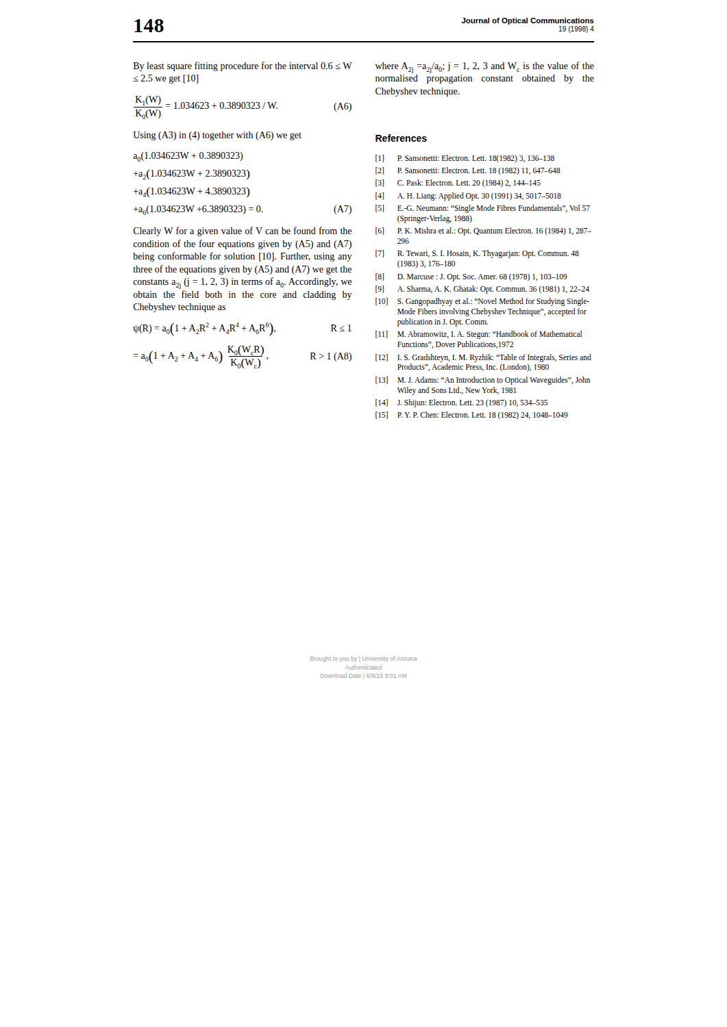148
Journal of Optical Communications
19 (1998) 4
By least square fitting procedure for the interval 0.6 ≤ W ≤ 2.5 we get [10]
K1(W) K0(W) = 1.034623 + 0.3890323 / W.
(A6)
Using (A3) in (4) together with (A6) we get
a0(1.034623W + 0.3890323)
+a2(1.034623W + 2.3890323)
+a4(1.034623W + 4.3890323)
+a6(1.034623W +6.3890323) = 0.
(A7)
Clearly W for a given value of V can be found from the condition of the four equations given by (A5) and (A7) being conformable for solution [10]. Further, using any three of the equations given by (A5) and (A7) we get the constants a2j (j = 1, 2, 3) in terms of a0. Accordingly, we obtain the field both in the core and cladding by Chebyshev technique as
ψ(R) = a0(1 + A2R2 + A4R4 + A6R6),
R ≤ 1
= a0(1 + A2 + A4 + A6) K0(WcR) K0(Wc) ,
R > 1 (A8)
where A2j =a2j/a0; j = 1, 2, 3 and Wc is the value of the normalised propagation constant obtained by the Chebyshev technique.
References
[1] P. Sansonetti: Electron. Lett. 18(1982) 3, 136–138
[2] P. Sansonetti: Electron. Lett. 18 (1982) 11, 647–648
[3] C. Pask: Electron. Lett. 20 (1984) 2, 144–145
[4] A. H. Liang: Applied Opt. 30 (1991) 34, 5017–5018
[5] E.-G. Neumann: “Single Mode Fibres Fundamentals”, Vol 57 (Springer-Verlag, 1988)
[6] P. K. Mishra et al.: Opt. Quantum Electron. 16 (1984) 1, 287–296
[7] R. Tewari, S. I. Hosain, K. Thyagarjan: Opt. Commun. 48 (1983) 3, 176–180
[8] D. Marcuse : J. Opt. Soc. Amer. 68 (1978) 1, 103–109
[9] A. Sharma, A. K. Ghatak: Opt. Commun. 36 (1981) 1, 22–24
[10] S. Gangopadhyay et al.: “Novel Method for Studying Single-Mode Fibers involving Chebyshev Technique”, accepted for publication in J. Opt. Comm.
[11] M. Abramowitz, I. A. Stegun: “Handbook of Mathematical Functions”, Dover Publications,1972
[12] I. S. Gradshteyn, I. M. Ryzhik: “Table of Integrals, Series and Products”, Academic Press, Inc. (London), 1980
[13] M. J. Adams: “An Introduction to Optical Waveguides”, John Wiley and Sons Ltd., New York, 1981
[14] J. Shijun: Electron. Lett. 23 (1987) 10, 534–535
[15] P. Y. P. Chen: Electron. Lett. 18 (1982) 24, 1048–1049
Brought to you by | University of Arizona
Authenticated
Download Date | 6/9/15 9:01 AM